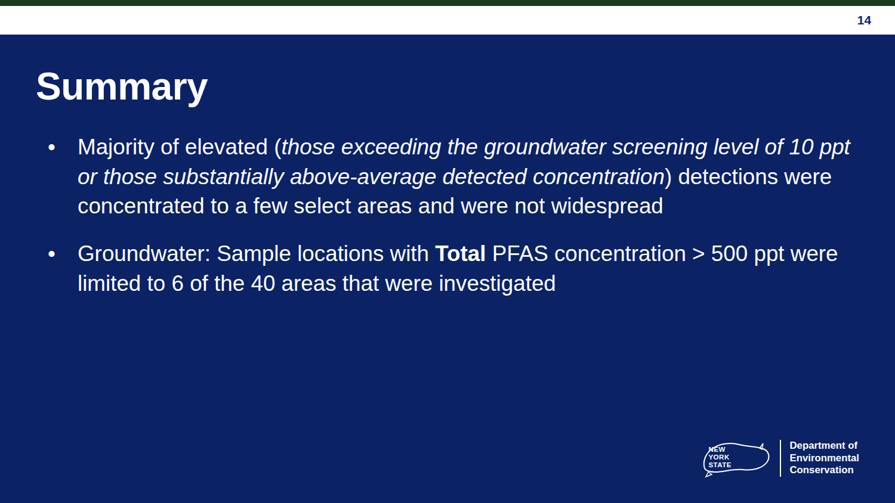14
Summary
Majority of elevated (those exceeding the groundwater screening level of 10 ppt or those substantially above-average detected concentration) detections were concentrated to a few select areas and were not widespread
Groundwater: Sample locations with Total PFAS concentration > 500 ppt were limited to 6 of the 40 areas that were investigated
NEW
YORK
STATE
Department of
Environmental
Conservation